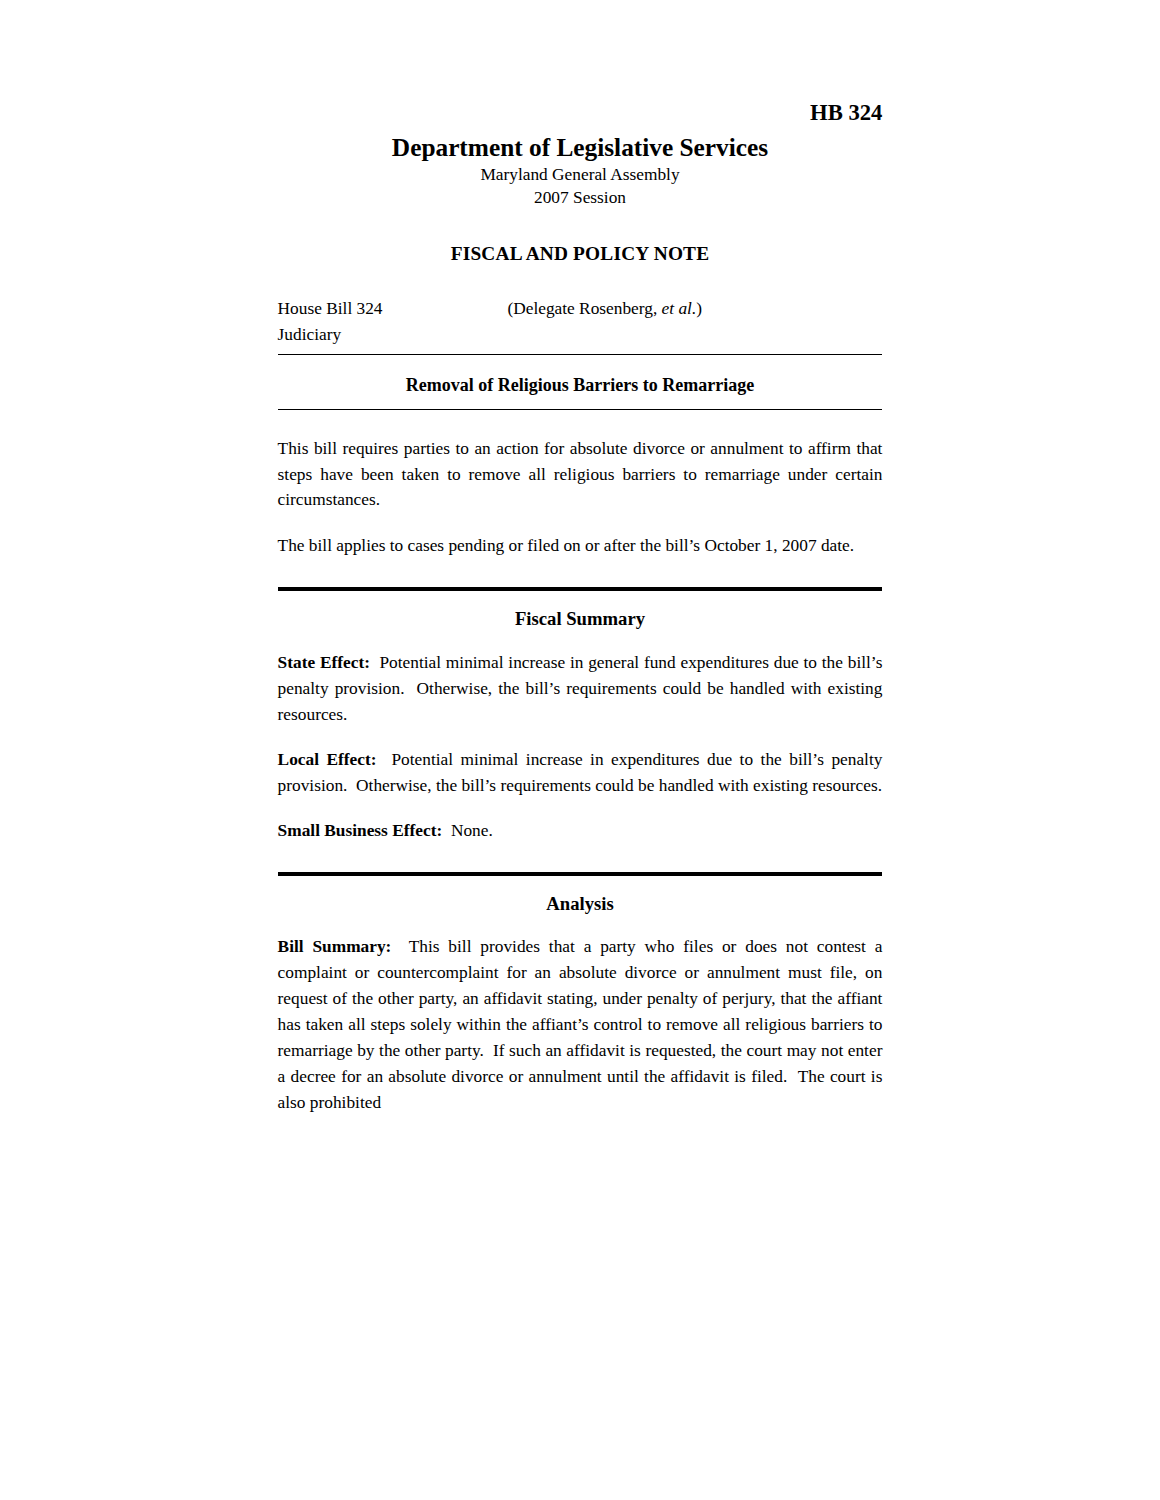HB 324
Department of Legislative Services
Maryland General Assembly
2007 Session
FISCAL AND POLICY NOTE
House Bill 324
(Delegate Rosenberg, et al.)
Judiciary
Removal of Religious Barriers to Remarriage
This bill requires parties to an action for absolute divorce or annulment to affirm that steps have been taken to remove all religious barriers to remarriage under certain circumstances.
The bill applies to cases pending or filed on or after the bill’s October 1, 2007 date.
Fiscal Summary
State Effect: Potential minimal increase in general fund expenditures due to the bill’s penalty provision. Otherwise, the bill’s requirements could be handled with existing resources.
Local Effect: Potential minimal increase in expenditures due to the bill’s penalty provision. Otherwise, the bill’s requirements could be handled with existing resources.
Small Business Effect: None.
Analysis
Bill Summary: This bill provides that a party who files or does not contest a complaint or countercomplaint for an absolute divorce or annulment must file, on request of the other party, an affidavit stating, under penalty of perjury, that the affiant has taken all steps solely within the affiant’s control to remove all religious barriers to remarriage by the other party. If such an affidavit is requested, the court may not enter a decree for an absolute divorce or annulment until the affidavit is filed. The court is also prohibited